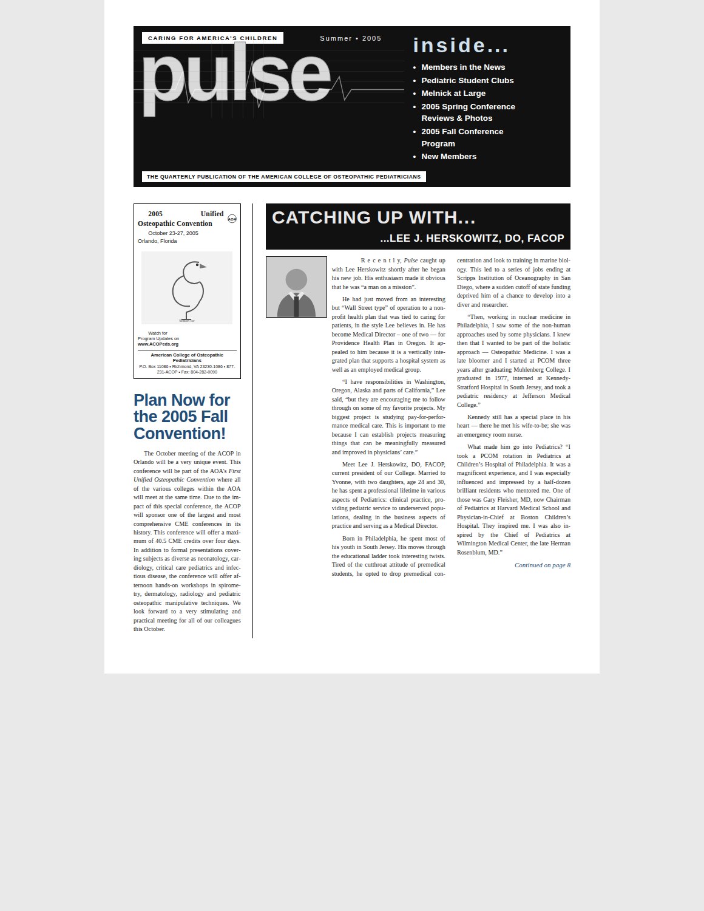CARING FOR AMERICA’S CHILDREN Summer • 2005
pulse
inside...
Members in the News
Pediatric Student Clubs
Melnick at Large
2005 Spring ConferenceReviews & Photos
2005 Fall ConferenceProgram
New Members
THE QUARTERLY PUBLICATION OF THE AMERICAN COLLEGE OF OSTEOPATHIC PEDIATRICIANS
2005 Unified Osteopathic Convention AOA
October 23-27, 2005
Orlando, Florida
Watch for
Watch for
Program Updates on
www.ACOPeds.org
American College of Osteopathic Pediatricians
P.O. Box 11086 • Richmond, VA 23230-1086 • 877-231-ACOP • Fax: 804-282-0090
Plan Now for the 2005 Fall Convention!
The October meeting of the ACOP in Orlando will be a very unique event. This conference will be part of the AOA's First Unified Osteopathic Convention where all of the various colleges within the AOA will meet at the same time. Due to the impact of this special conference, the ACOP will sponsor one of the largest and most comprehensive CME conferences in its history. This conference will offer a maximum of 40.5 CME credits over four days. In addition to formal presentations covering subjects as diverse as neonatology, cardiology, critical care pediatrics and infectious disease, the conference will offer afternoon hands-on workshops in spirometry, dermatology, radiology and pediatric osteopathic manipulative techniques. We look forward to a very stimulating and practical meeting for all of our colleagues this October.
CATCHING UP WITH...
...LEE J. HERSKOWITZ, DO, FACOP
R e c e n t l y, Pulse caught up with Lee Herskowitz shortly after he began his new job. His enthusiasm made it obvious that he was “a man on a mission”.
He had just moved from an interesting but “Wall Street type” of operation to a non-profit health plan that was tied to caring for patients, in the style Lee believes in. He has become Medical Director – one of two — for Providence Health Plan in Oregon. It appealed to him because it is a vertically integrated plan that supports a hospital system as well as an employed medical group.
“I have responsibilities in Washington, Oregon, Alaska and parts of California,” Lee said, “but they are encouraging me to follow through on some of my favorite projects. My biggest project is studying pay-for-performance medical care. This is important to me because I can establish projects measuring things that can be meaningfully measured and improved in physicians’ care.”
Meet Lee J. Herskowitz, DO, FACOP, current president of our College. Married to Yvonne, with two daughters, age 24 and 30, he has spent a professional lifetime in various aspects of Pediatrics: clinical practice, providing pediatric service to underserved populations, dealing in the business aspects of practice and serving as a Medical Director.
Born in Philadelphia, he spent most of his youth in South Jersey. His moves through the educational ladder took interesting twists. Tired of the cutthroat attitude of premedical students, he opted to drop premedical concentration and look to training in marine biology. This led to a series of jobs ending at Scripps Institution of Oceanography in San Diego, where a sudden cutoff of state funding deprived him of a chance to develop into a diver and researcher.
“Then, working in nuclear medicine in Philadelphia, I saw some of the non-human approaches used by some physicians. I knew then that I wanted to be part of the holistic approach — Osteopathic Medicine. I was a late bloomer and I started at PCOM three years after graduating Muhlenberg College. I graduated in 1977, interned at Kennedy-Stratford Hospital in South Jersey, and took a pediatric residency at Jefferson Medical College.”
Kennedy still has a special place in his heart — there he met his wife-to-be; she was an emergency room nurse.
What made him go into Pediatrics? “I took a PCOM rotation in Pediatrics at Children’s Hospital of Philadelphia. It was a magnificent experience, and I was especially influenced and impressed by a half-dozen brilliant residents who mentored me. One of those was Gary Fleisher, MD, now Chairman of Pediatrics at Harvard Medical School and Physician-in-Chief at Boston Children’s Hospital. They inspired me. I was also inspired by the Chief of Pediatrics at Wilmington Medical Center, the late Herman Rosenblum, MD.”
Continued on page 8